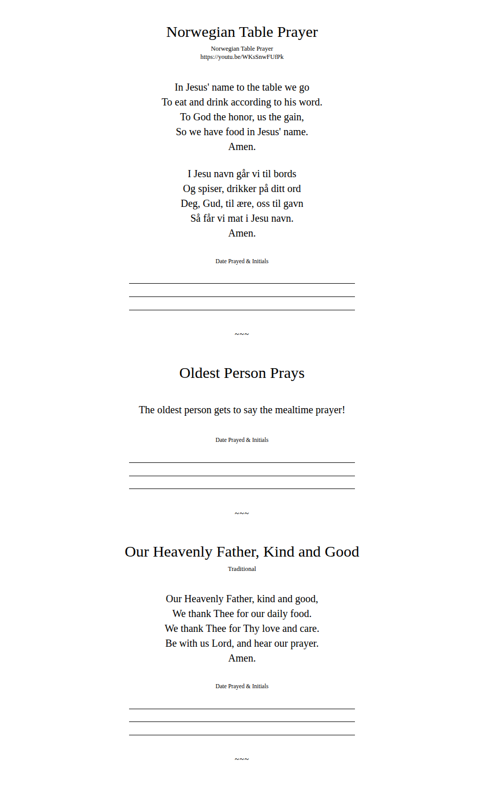Norwegian Table Prayer
Norwegian Table Prayer
https://youtu.be/WKsSnwFUfPk
In Jesus' name to the table we go
To eat and drink according to his word.
To God the honor, us the gain,
So we have food in Jesus' name.
Amen.
I Jesu navn går vi til bords
Og spiser, drikker på ditt ord
Deg, Gud, til ære, oss til gavn
Så får vi mat i Jesu navn.
Amen.
Date Prayed & Initials
~~~
Oldest Person Prays
The oldest person gets to say the mealtime prayer!
Date Prayed & Initials
~~~
Our Heavenly Father, Kind and Good
Traditional
Our Heavenly Father, kind and good,
We thank Thee for our daily food.
We thank Thee for Thy love and care.
Be with us Lord, and hear our prayer.
Amen.
Date Prayed & Initials
~~~